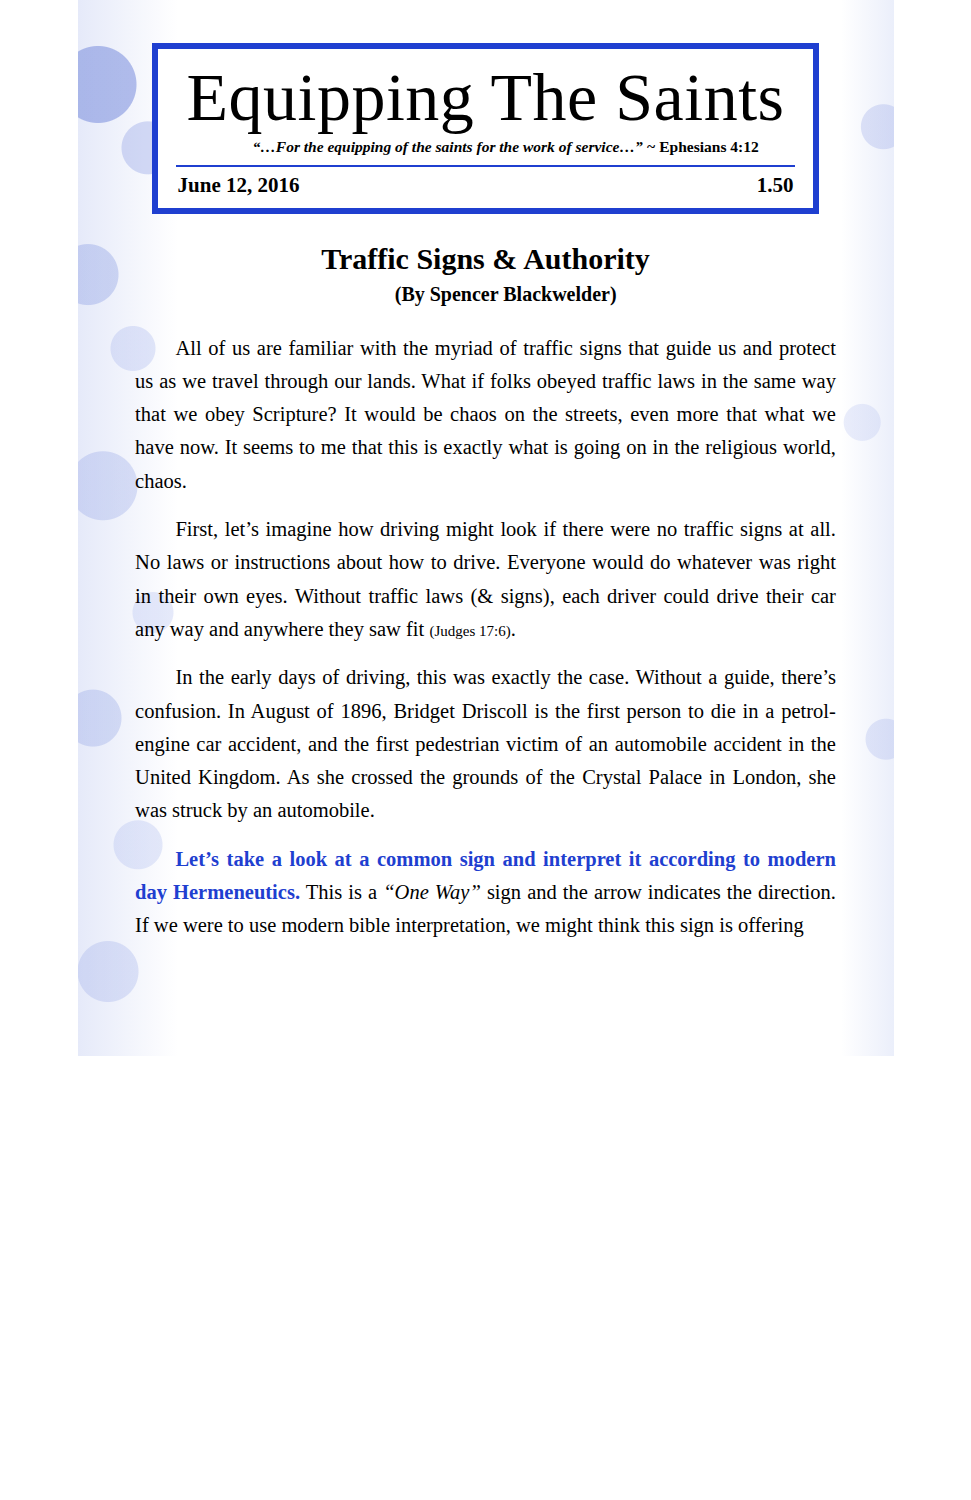Equipping The Saints
“…For the equipping of the saints for the work of service…” ~ Ephesians 4:12
June 12, 2016 1.50
Traffic Signs & Authority
(By Spencer Blackwelder)
All of us are familiar with the myriad of traffic signs that guide us and protect us as we travel through our lands. What if folks obeyed traffic laws in the same way that we obey Scripture? It would be chaos on the streets, even more that what we have now. It seems to me that this is exactly what is going on in the religious world, chaos.
First, let’s imagine how driving might look if there were no traffic signs at all. No laws or instructions about how to drive. Everyone would do whatever was right in their own eyes. Without traffic laws (& signs), each driver could drive their car any way and anywhere they saw fit (Judges 17:6).
In the early days of driving, this was exactly the case. Without a guide, there’s confusion. In August of 1896, Bridget Driscoll is the first person to die in a petrol-engine car accident, and the first pedestrian victim of an automobile accident in the United Kingdom. As she crossed the grounds of the Crystal Palace in London, she was struck by an automobile.
Let’s take a look at a common sign and interpret it according to modern day Hermeneutics. This is a “One Way” sign and the arrow indicates the direction. If we were to use modern bible interpretation, we might think this sign is offering